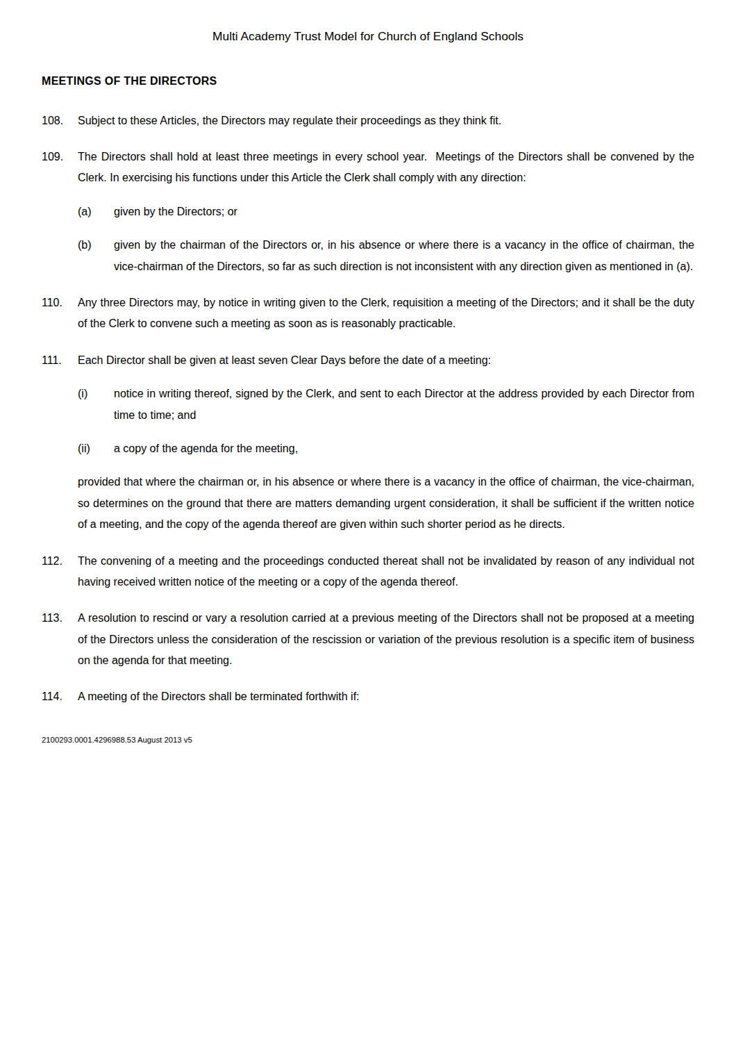Multi Academy Trust Model for Church of England Schools
MEETINGS OF THE DIRECTORS
108. Subject to these Articles, the Directors may regulate their proceedings as they think fit.
109. The Directors shall hold at least three meetings in every school year. Meetings of the Directors shall be convened by the Clerk. In exercising his functions under this Article the Clerk shall comply with any direction:
(a) given by the Directors; or
(b) given by the chairman of the Directors or, in his absence or where there is a vacancy in the office of chairman, the vice-chairman of the Directors, so far as such direction is not inconsistent with any direction given as mentioned in (a).
110. Any three Directors may, by notice in writing given to the Clerk, requisition a meeting of the Directors; and it shall be the duty of the Clerk to convene such a meeting as soon as is reasonably practicable.
111. Each Director shall be given at least seven Clear Days before the date of a meeting:
(i) notice in writing thereof, signed by the Clerk, and sent to each Director at the address provided by each Director from time to time; and
(ii) a copy of the agenda for the meeting,
provided that where the chairman or, in his absence or where there is a vacancy in the office of chairman, the vice-chairman, so determines on the ground that there are matters demanding urgent consideration, it shall be sufficient if the written notice of a meeting, and the copy of the agenda thereof are given within such shorter period as he directs.
112. The convening of a meeting and the proceedings conducted thereat shall not be invalidated by reason of any individual not having received written notice of the meeting or a copy of the agenda thereof.
113. A resolution to rescind or vary a resolution carried at a previous meeting of the Directors shall not be proposed at a meeting of the Directors unless the consideration of the rescission or variation of the previous resolution is a specific item of business on the agenda for that meeting.
114. A meeting of the Directors shall be terminated forthwith if:
2100293.0001.4296988.53 August 2013 v5